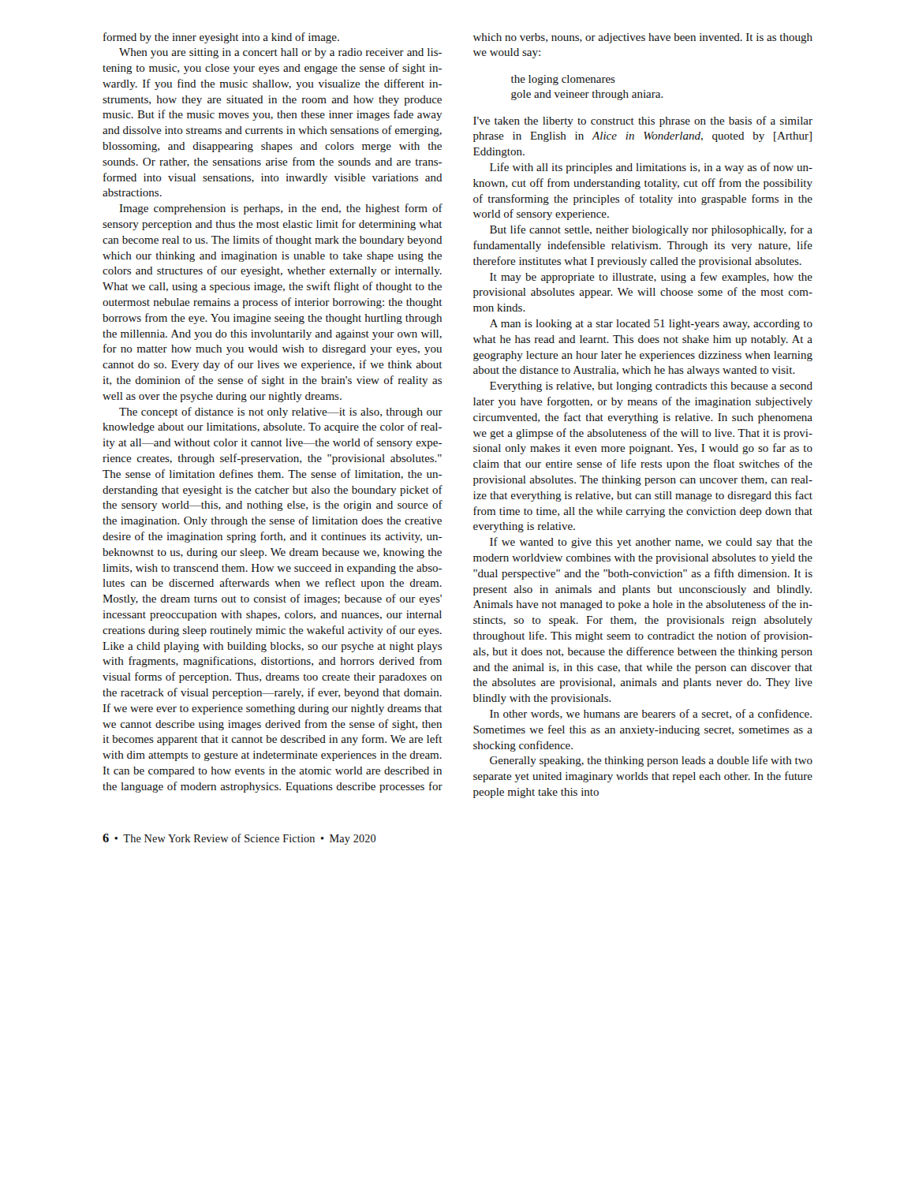formed by the inner eyesight into a kind of image.
When you are sitting in a concert hall or by a radio receiver and listening to music, you close your eyes and engage the sense of sight inwardly. If you find the music shallow, you visualize the different instruments, how they are situated in the room and how they produce music. But if the music moves you, then these inner images fade away and dissolve into streams and currents in which sensations of emerging, blossoming, and disappearing shapes and colors merge with the sounds. Or rather, the sensations arise from the sounds and are transformed into visual sensations, into inwardly visible variations and abstractions.
Image comprehension is perhaps, in the end, the highest form of sensory perception and thus the most elastic limit for determining what can become real to us. The limits of thought mark the boundary beyond which our thinking and imagination is unable to take shape using the colors and structures of our eyesight, whether externally or internally. What we call, using a specious image, the swift flight of thought to the outermost nebulae remains a process of interior borrowing: the thought borrows from the eye. You imagine seeing the thought hurtling through the millennia. And you do this involuntarily and against your own will, for no matter how much you would wish to disregard your eyes, you cannot do so. Every day of our lives we experience, if we think about it, the dominion of the sense of sight in the brain's view of reality as well as over the psyche during our nightly dreams.
The concept of distance is not only relative—it is also, through our knowledge about our limitations, absolute. To acquire the color of reality at all—and without color it cannot live—the world of sensory experience creates, through self-preservation, the "provisional absolutes." The sense of limitation defines them. The sense of limitation, the understanding that eyesight is the catcher but also the boundary picket of the sensory world—this, and nothing else, is the origin and source of the imagination. Only through the sense of limitation does the creative desire of the imagination spring forth, and it continues its activity, unbeknownst to us, during our sleep. We dream because we, knowing the limits, wish to transcend them. How we succeed in expanding the absolutes can be discerned afterwards when we reflect upon the dream. Mostly, the dream turns out to consist of images; because of our eyes' incessant preoccupation with shapes, colors, and nuances, our internal creations during sleep routinely mimic the wakeful activity of our eyes. Like a child playing with building blocks, so our psyche at night plays with fragments, magnifications, distortions, and horrors derived from visual forms of perception. Thus, dreams too create their paradoxes on the racetrack of visual perception—rarely, if ever, beyond that domain. If we were ever to experience something during our nightly dreams that we cannot describe using images derived from the sense of sight, then it becomes apparent that it cannot be described in any form. We are left with dim attempts to gesture at indeterminate experiences in the dream. It can be compared to how events in the atomic world are described in the language of modern astrophysics. Equations describe processes for which no verbs, nouns, or adjectives have been invented. It is as though we would say:
the loging clomenares
gole and veineer through aniara.
I've taken the liberty to construct this phrase on the basis of a similar phrase in English in Alice in Wonderland, quoted by [Arthur] Eddington.
Life with all its principles and limitations is, in a way as of now unknown, cut off from understanding totality, cut off from the possibility of transforming the principles of totality into graspable forms in the world of sensory experience.
But life cannot settle, neither biologically nor philosophically, for a fundamentally indefensible relativism. Through its very nature, life therefore institutes what I previously called the provisional absolutes.
It may be appropriate to illustrate, using a few examples, how the provisional absolutes appear. We will choose some of the most common kinds.
A man is looking at a star located 51 light-years away, according to what he has read and learnt. This does not shake him up notably. At a geography lecture an hour later he experiences dizziness when learning about the distance to Australia, which he has always wanted to visit.
Everything is relative, but longing contradicts this because a second later you have forgotten, or by means of the imagination subjectively circumvented, the fact that everything is relative. In such phenomena we get a glimpse of the absoluteness of the will to live. That it is provisional only makes it even more poignant. Yes, I would go so far as to claim that our entire sense of life rests upon the float switches of the provisional absolutes. The thinking person can uncover them, can realize that everything is relative, but can still manage to disregard this fact from time to time, all the while carrying the conviction deep down that everything is relative.
If we wanted to give this yet another name, we could say that the modern worldview combines with the provisional absolutes to yield the "dual perspective" and the "both-conviction" as a fifth dimension. It is present also in animals and plants but unconsciously and blindly. Animals have not managed to poke a hole in the absoluteness of the instincts, so to speak. For them, the provisionals reign absolutely throughout life. This might seem to contradict the notion of provisionals, but it does not, because the difference between the thinking person and the animal is, in this case, that while the person can discover that the absolutes are provisional, animals and plants never do. They live blindly with the provisionals.
In other words, we humans are bearers of a secret, of a confidence. Sometimes we feel this as an anxiety-inducing secret, sometimes as a shocking confidence.
Generally speaking, the thinking person leads a double life with two separate yet united imaginary worlds that repel each other. In the future people might take this into
6•The New York Review of Science Fiction•May 2020